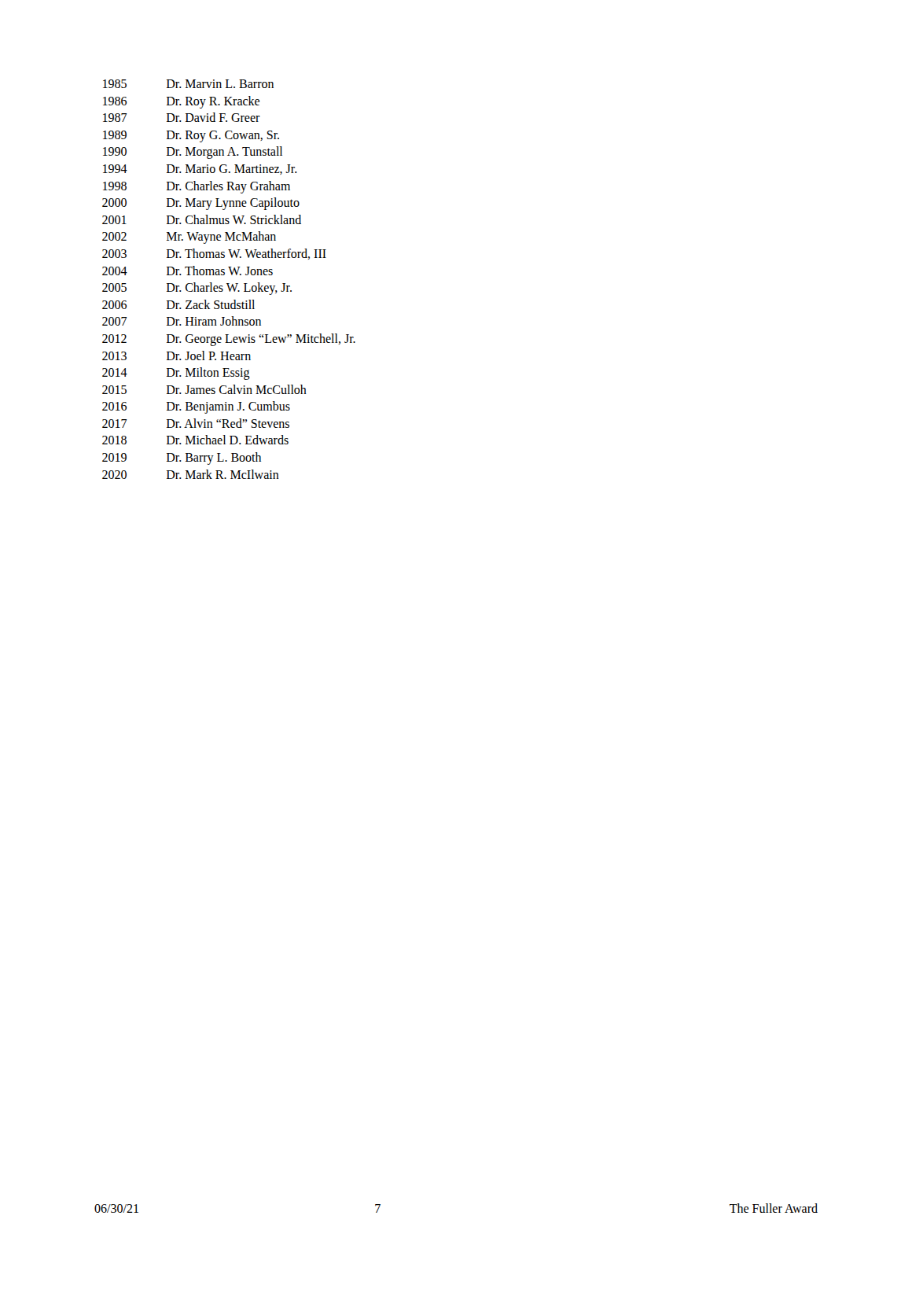| 1985 | Dr. Marvin L. Barron |
| 1986 | Dr. Roy R. Kracke |
| 1987 | Dr. David F. Greer |
| 1989 | Dr. Roy G. Cowan, Sr. |
| 1990 | Dr. Morgan A. Tunstall |
| 1994 | Dr. Mario G. Martinez, Jr. |
| 1998 | Dr. Charles Ray Graham |
| 2000 | Dr. Mary Lynne Capilouto |
| 2001 | Dr. Chalmus W. Strickland |
| 2002 | Mr. Wayne McMahan |
| 2003 | Dr. Thomas W. Weatherford, III |
| 2004 | Dr. Thomas W. Jones |
| 2005 | Dr. Charles W. Lokey, Jr. |
| 2006 | Dr. Zack Studstill |
| 2007 | Dr. Hiram Johnson |
| 2012 | Dr. George Lewis “Lew” Mitchell, Jr. |
| 2013 | Dr. Joel P. Hearn |
| 2014 | Dr. Milton Essig |
| 2015 | Dr. James Calvin McCulloh |
| 2016 | Dr. Benjamin J. Cumbus |
| 2017 | Dr. Alvin “Red” Stevens |
| 2018 | Dr. Michael D. Edwards |
| 2019 | Dr. Barry L. Booth |
| 2020 | Dr. Mark R. McIlwain |
06/30/21 7 The Fuller Award